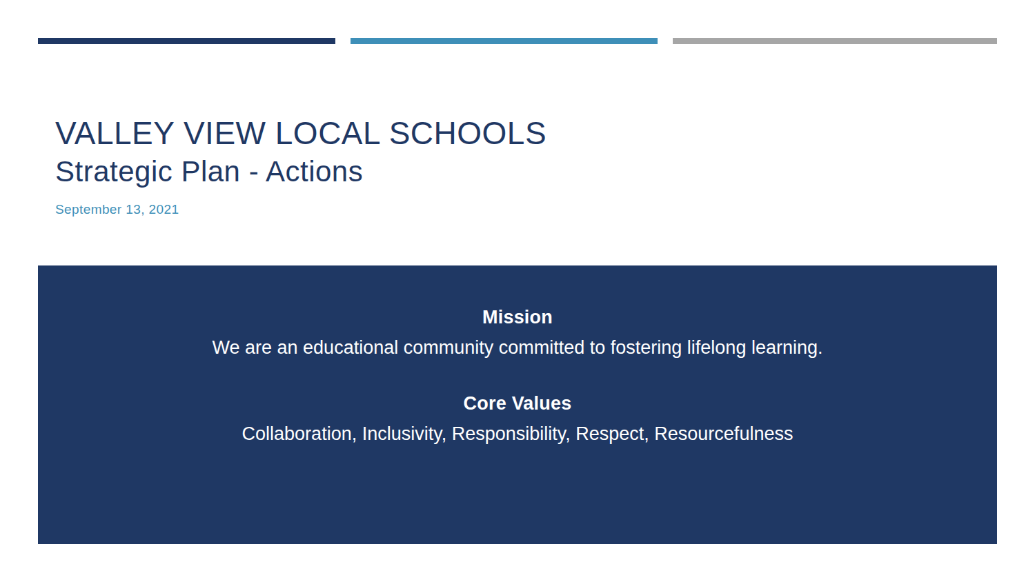VALLEY VIEW LOCAL SCHOOLS Strategic Plan - Actions
September 13, 2021
Mission
We are an educational community committed to fostering lifelong learning.
Core Values
Collaboration, Inclusivity, Responsibility, Respect, Resourcefulness